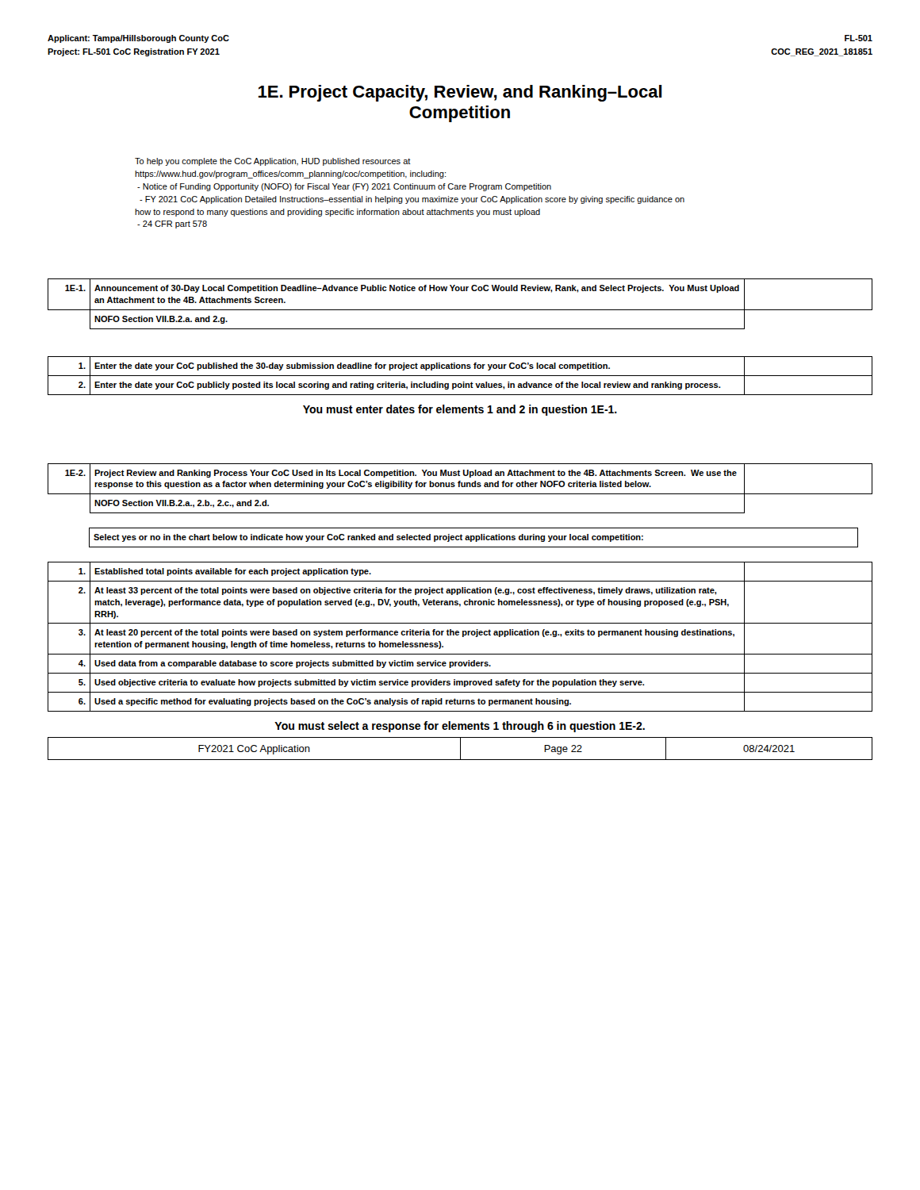Applicant: Tampa/Hillsborough County CoC
Project: FL-501 CoC Registration FY 2021
FL-501
COC_REG_2021_181851
1E. Project Capacity, Review, and Ranking–Local
Competition
To help you complete the CoC Application, HUD published resources at
https://www.hud.gov/program_offices/comm_planning/coc/competition, including:
- Notice of Funding Opportunity (NOFO) for Fiscal Year (FY) 2021 Continuum of Care Program Competition
- FY 2021 CoC Application Detailed Instructions–essential in helping you maximize your CoC Application score by giving specific guidance on how to respond to many questions and providing specific information about attachments you must upload
- 24 CFR part 578
| 1E-1. | Announcement of 30-Day Local Competition Deadline–Advance Public Notice of How Your CoC Would Review, Rank, and Select Projects. You Must Upload an Attachment to the 4B. Attachments Screen. | |
| | NOFO Section VII.B.2.a. and 2.g. | |
| 1. | Enter the date your CoC published the 30-day submission deadline for project applications for your CoC’s local competition. | |
| 2. | Enter the date your CoC publicly posted its local scoring and rating criteria, including point values, in advance of the local review and ranking process. | |
You must enter dates for elements 1 and 2 in question 1E-1.
| 1E-2. | Project Review and Ranking Process Your CoC Used in Its Local Competition. You Must Upload an Attachment to the 4B. Attachments Screen. We use the response to this question as a factor when determining your CoC’s eligibility for bonus funds and for other NOFO criteria listed below. | |
| | NOFO Section VII.B.2.a., 2.b., 2.c., and 2.d. | |
| | Select yes or no in the chart below to indicate how your CoC ranked and selected project applications during your local competition: | |
| 1. | Established total points available for each project application type. | |
| 2. | At least 33 percent of the total points were based on objective criteria for the project application (e.g., cost effectiveness, timely draws, utilization rate, match, leverage), performance data, type of population served (e.g., DV, youth, Veterans, chronic homelessness), or type of housing proposed (e.g., PSH, RRH). | |
| 3. | At least 20 percent of the total points were based on system performance criteria for the project application (e.g., exits to permanent housing destinations, retention of permanent housing, length of time homeless, returns to homelessness). | |
| 4. | Used data from a comparable database to score projects submitted by victim service providers. | |
| 5. | Used objective criteria to evaluate how projects submitted by victim service providers improved safety for the population they serve. | |
| 6. | Used a specific method for evaluating projects based on the CoC’s analysis of rapid returns to permanent housing. | |
You must select a response for elements 1 through 6 in question 1E-2.
| FY2021 CoC Application | Page 22 | 08/24/2021 |